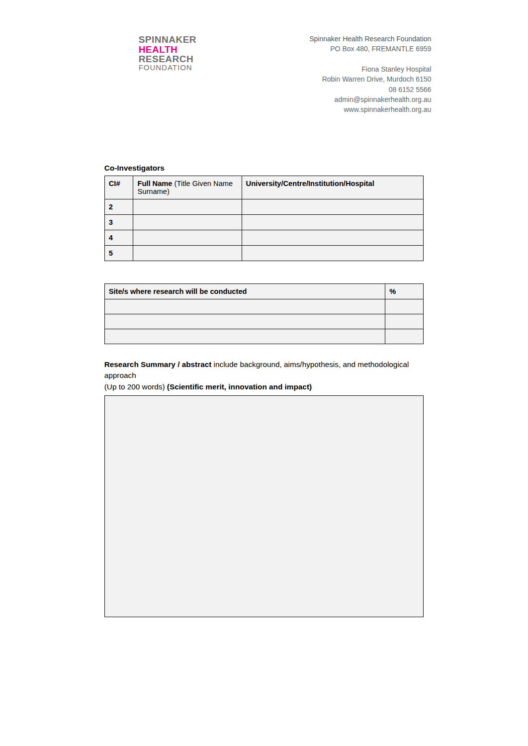SPINNAKER
HEALTH
RESEARCH
FOUNDATION
Spinnaker Health Research Foundation
PO Box 480, FREMANTLE 6959
Fiona Stanley Hospital
Robin Warren Drive, Murdoch 6150
08 6152 5566
admin@spinnakerhealth.org.au
www.spinnakerhealth.org.au
Co-Investigators
| CI# | Full Name (Title Given Name Surname) | University/Centre/Institution/Hospital |
| --- | --- | --- |
| 2 | | |
| 3 | | |
| 4 | | |
| 5 | | |
| Site/s where research will be conducted | % |
| --- | --- |
Research Summary / abstract include background, aims/hypothesis, and methodological approach
(Up to 200 words) (Scientific merit, innovation and impact)